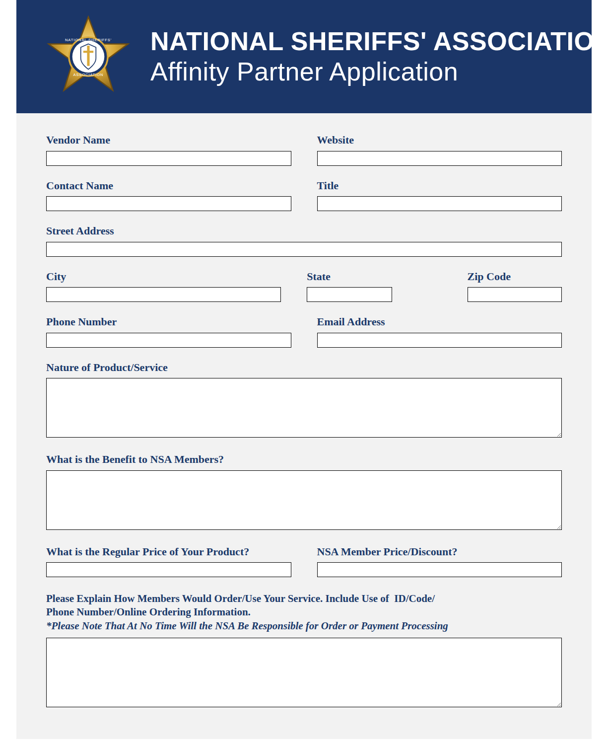NATIONAL SHERIFFS' ASSOCIATION
NATIONAL SHERIFFS' ASSOCIATION
Affinity Partner Application
Vendor Name
Website
Contact Name
Title
Street Address
City
State
Zip Code
Phone Number
Email Address
Nature of Product/Service
What is the Benefit to NSA Members?
What is the Regular Price of Your Product?
NSA Member Price/Discount?
Please Explain How Members Would Order/Use Your Service. Include Use of ID/Code/
Phone Number/Online Ordering Information.
*Please Note That At No Time Will the NSA Be Responsible for Order or Payment Processing